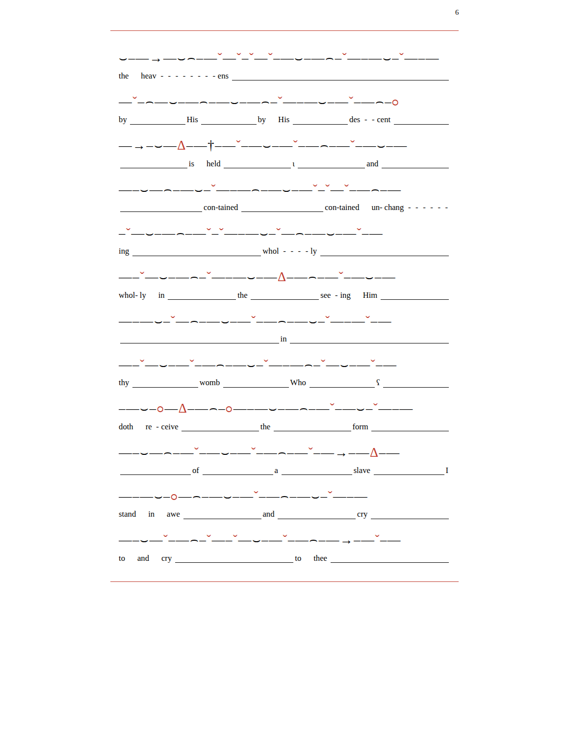6
⌣–—→—⌣⌢–—ˇ—ˇ–ˇ—ˇ–—⌣–—⌢–ˇ—–—⌣–ˇ—–—
the heav- ------- ens
—ˇ–⌢—⌣–—⌢–—⌣–—⌢–ˇ—–—⌣–—ˇ–—⌢–⚬
by His by His des-- cent
—→–⌣—Δ–—†–—ˇ–—⌣–—ˇ–—⌢–—ˇ–—⌣–—
is held ɩ and
—–⌣—⌢–—⌣–ˇ—–—⌢–—⌣–—ˇ–ˇ—ˇ–—⌢–—
con-tained con-tained un-chang ------
–ˇ—⌣–—⌢–—ˇ–ˇ—–—⌣–ˇ—⌢–—⌣–—ˇ–—
ing whol---- ly
—–ˇ—⌣–—⌢–ˇ—–—⌣–—Δ–—⌢–—ˇ–—⌣–—
whol-ly in the see- ing Him
—–—⌣–ˇ—⌢–—⌣–—ˇ–—⌢–—⌣–ˇ—–—ˇ–—
in
—–ˇ—⌣–—ˇ–—⌢–—⌣–ˇ—–—⌢–ˇ—⌣–—ˇ–—
thy womb Who ʕ
–—⌣–⚬—Δ–—⌢–⚬—–—⌣–—⌢–—ˇ–—⌣–ˇ—–—
doth re-ceive the form
—–⌣—⌢–—ˇ–—⌣–—ˇ–—⌢–—ˇ–—→–—Δ–—
of a slave I
—–—⌣–⚬—⌢–—⌣–—ˇ–—⌢–—⌣–ˇ—–—
stand in awe and cry
—–⌣—ˇ–—⌢–ˇ—–ˇ—⌣–—ˇ–—⌢–—→–—ˇ–—
to and cry to thee
Lyrics in order: the heavens by His by His descent is held ɩ and con-tained con-tained unchanging wholly wholly in the seeing Him in thy womb Who ʕ doth receive the form of a slave I stand in awe and cry to and cry to thee